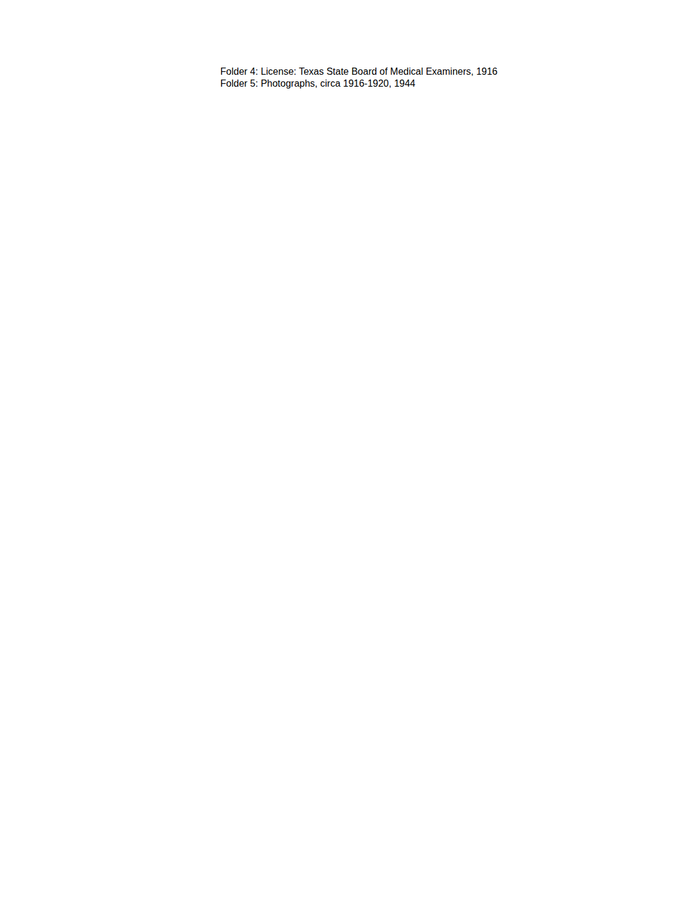Folder 4: License: Texas State Board of Medical Examiners, 1916
Folder 5: Photographs, circa 1916-1920, 1944